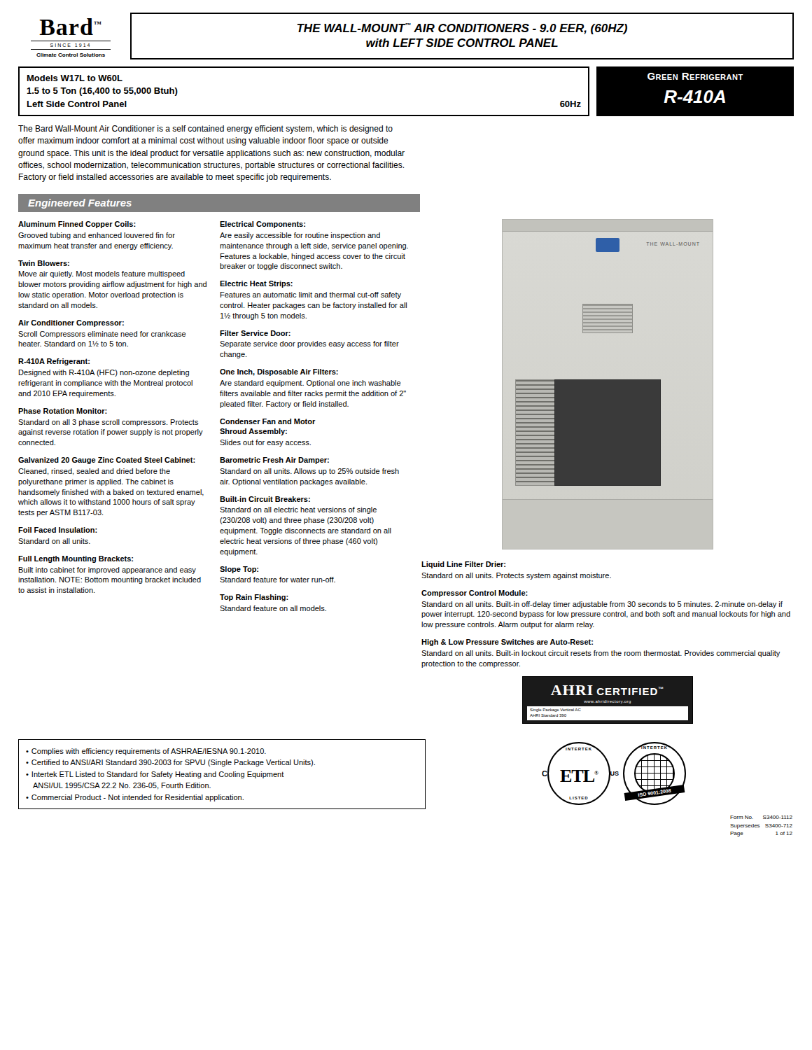Bard™
SINCE 1914
Climate Control Solutions
THE WALL-MOUNT™ AIR CONDITIONERS - 9.0 EER, (60HZ)
with LEFT SIDE CONTROL PANEL
Models W17L to W60L
1.5 to 5 Ton (16,400 to 55,000 Btuh)
Left Side Control Panel 60Hz
GREEN REFRIGERANT
R-410A
The Bard Wall-Mount Air Conditioner is a self contained energy efficient system, which is designed to offer maximum indoor comfort at a minimal cost without using valuable indoor floor space or outside ground space. This unit is the ideal product for versatile applications such as: new construction, modular offices, school modernization, telecommunication structures, portable structures or correctional facilities. Factory or field installed accessories are available to meet specific job requirements.
Engineered Features
Aluminum Finned Copper Coils:
Grooved tubing and enhanced louvered fin for maximum heat transfer and energy efficiency.
Twin Blowers:
Move air quietly. Most models feature multispeed blower motors providing airflow adjustment for high and low static operation. Motor overload protection is standard on all models.
Air Conditioner Compressor:
Scroll Compressors eliminate need for crankcase heater. Standard on 1½ to 5 ton.
R-410A Refrigerant:
Designed with R-410A (HFC) non-ozone depleting refrigerant in compliance with the Montreal protocol and 2010 EPA requirements.
Phase Rotation Monitor:
Standard on all 3 phase scroll compressors. Protects against reverse rotation if power supply is not properly connected.
Galvanized 20 Gauge Zinc Coated Steel Cabinet:
Cleaned, rinsed, sealed and dried before the polyurethane primer is applied. The cabinet is handsomely finished with a baked on textured enamel, which allows it to withstand 1000 hours of salt spray tests per ASTM B117-03.
Foil Faced Insulation:
Standard on all units.
Full Length Mounting Brackets:
Built into cabinet for improved appearance and easy installation. NOTE: Bottom mounting bracket included to assist in installation.
Electrical Components:
Are easily accessible for routine inspection and maintenance through a left side, service panel opening. Features a lockable, hinged access cover to the circuit breaker or toggle disconnect switch.
Electric Heat Strips:
Features an automatic limit and thermal cut-off safety control. Heater packages can be factory installed for all 1½ through 5 ton models.
Filter Service Door:
Separate service door provides easy access for filter change.
One Inch, Disposable Air Filters:
Are standard equipment. Optional one inch washable filters available and filter racks permit the addition of 2" pleated filter. Factory or field installed.
Condenser Fan and Motor
Shroud Assembly:
Slides out for easy access.
Barometric Fresh Air Damper:
Standard on all units. Allows up to 25% outside fresh air. Optional ventilation packages available.
Built-in Circuit Breakers:
Standard on all electric heat versions of single (230/208 volt) and three phase (230/208 volt) equipment. Toggle disconnects are standard on all electric heat versions of three phase (460 volt) equipment.
Slope Top:
Standard feature for water run-off.
Top Rain Flashing:
Standard feature on all models.
THE WALL-MOUNT
Liquid Line Filter Drier:
Standard on all units. Protects system against moisture.
Compressor Control Module:
Standard on all units. Built-in off-delay timer adjustable from 30 seconds to 5 minutes. 2-minute on-delay if power interrupt. 120-second bypass for low pressure control, and both soft and manual lockouts for high and low pressure controls. Alarm output for alarm relay.
High & Low Pressure Switches are Auto-Reset:
Standard on all units. Built-in lockout circuit resets from the room thermostat. Provides commercial quality protection to the compressor.
AHRI CERTIFIED™
www.ahridirectory.org
Single Package Vertical AC
AHRI Standard 390
Complies with efficiency requirements of ASHRAE/IESNA 90.1-2010.
Certified to ANSI/ARI Standard 390-2003 for SPVU (Single Package Vertical Units).
Intertek ETL Listed to Standard for Safety Heating and Cooling Equipment
ANSI/UL 1995/CSA 22.2 No. 236-05, Fourth Edition.
Commercial Product - Not intended for Residential application.
INTERTEK
C
ETL®
US
LISTED
INTERTEK
ISO 9001:2008
| Form No. | S3400-1112 |
| Supersedes | S3400-712 |
| Page | 1 of 12 |